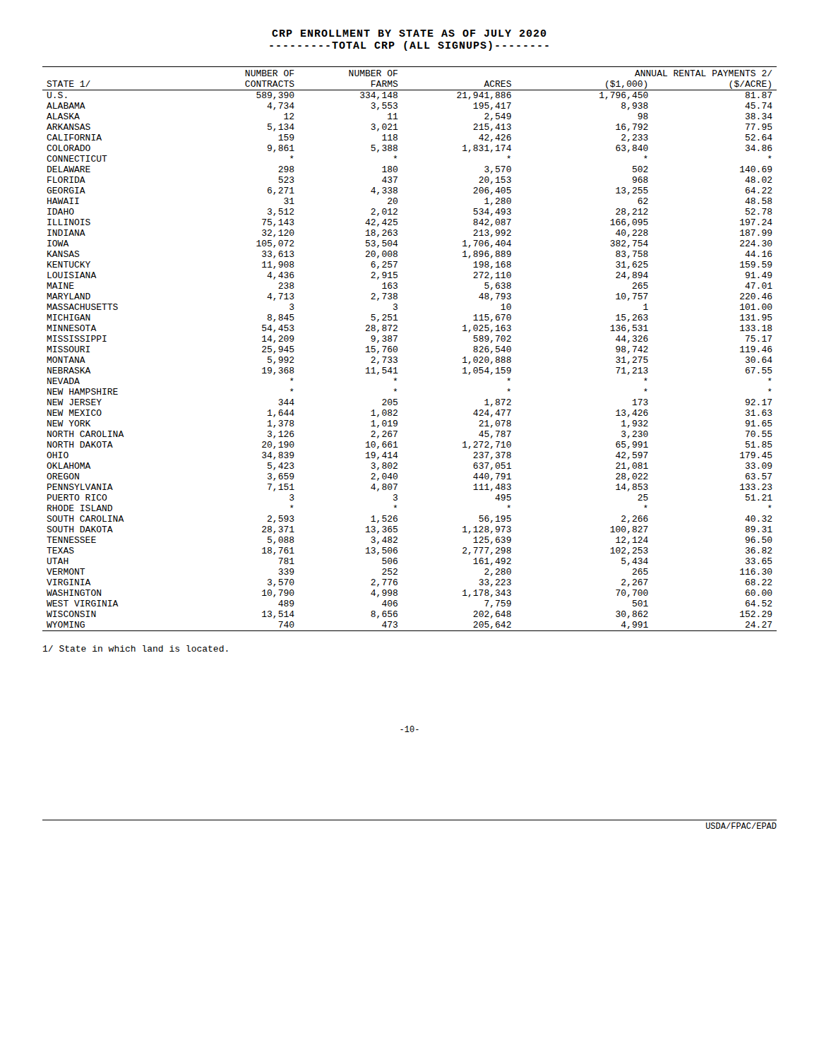CRP ENROLLMENT BY STATE AS OF JULY 2020
---------TOTAL CRP (ALL SIGNUPS)--------
| | NUMBER OF | NUMBER OF | | ANNUAL RENTAL PAYMENTS 2/ |
| --- | --- | --- | --- | --- |
| STATE 1/ | CONTRACTS | FARMS | ACRES | ($1,000) | ($/ACRE) |
| U.S. | 589,390 | 334,148 | 21,941,886 | 1,796,450 | 81.87 |
| ALABAMA | 4,734 | 3,553 | 195,417 | 8,938 | 45.74 |
| ALASKA | 12 | 11 | 2,549 | 98 | 38.34 |
| ARKANSAS | 5,134 | 3,021 | 215,413 | 16,792 | 77.95 |
| CALIFORNIA | 159 | 118 | 42,426 | 2,233 | 52.64 |
| COLORADO | 9,861 | 5,388 | 1,831,174 | 63,840 | 34.86 |
| CONNECTICUT | * | * | * | * | * |
| DELAWARE | 298 | 180 | 3,570 | 502 | 140.69 |
| FLORIDA | 523 | 437 | 20,153 | 968 | 48.02 |
| GEORGIA | 6,271 | 4,338 | 206,405 | 13,255 | 64.22 |
| HAWAII | 31 | 20 | 1,280 | 62 | 48.58 |
| IDAHO | 3,512 | 2,012 | 534,493 | 28,212 | 52.78 |
| ILLINOIS | 75,143 | 42,425 | 842,087 | 166,095 | 197.24 |
| INDIANA | 32,120 | 18,263 | 213,992 | 40,228 | 187.99 |
| IOWA | 105,072 | 53,504 | 1,706,404 | 382,754 | 224.30 |
| KANSAS | 33,613 | 20,008 | 1,896,889 | 83,758 | 44.16 |
| KENTUCKY | 11,908 | 6,257 | 198,168 | 31,625 | 159.59 |
| LOUISIANA | 4,436 | 2,915 | 272,110 | 24,894 | 91.49 |
| MAINE | 238 | 163 | 5,638 | 265 | 47.01 |
| MARYLAND | 4,713 | 2,738 | 48,793 | 10,757 | 220.46 |
| MASSACHUSETTS | 3 | 3 | 10 | 1 | 101.00 |
| MICHIGAN | 8,845 | 5,251 | 115,670 | 15,263 | 131.95 |
| MINNESOTA | 54,453 | 28,872 | 1,025,163 | 136,531 | 133.18 |
| MISSISSIPPI | 14,209 | 9,387 | 589,702 | 44,326 | 75.17 |
| MISSOURI | 25,945 | 15,760 | 826,540 | 98,742 | 119.46 |
| MONTANA | 5,992 | 2,733 | 1,020,888 | 31,275 | 30.64 |
| NEBRASKA | 19,368 | 11,541 | 1,054,159 | 71,213 | 67.55 |
| NEVADA | * | * | * | * | * |
| NEW HAMPSHIRE | * | * | * | * | * |
| NEW JERSEY | 344 | 205 | 1,872 | 173 | 92.17 |
| NEW MEXICO | 1,644 | 1,082 | 424,477 | 13,426 | 31.63 |
| NEW YORK | 1,378 | 1,019 | 21,078 | 1,932 | 91.65 |
| NORTH CAROLINA | 3,126 | 2,267 | 45,787 | 3,230 | 70.55 |
| NORTH DAKOTA | 20,190 | 10,661 | 1,272,710 | 65,991 | 51.85 |
| OHIO | 34,839 | 19,414 | 237,378 | 42,597 | 179.45 |
| OKLAHOMA | 5,423 | 3,802 | 637,051 | 21,081 | 33.09 |
| OREGON | 3,659 | 2,040 | 440,791 | 28,022 | 63.57 |
| PENNSYLVANIA | 7,151 | 4,807 | 111,483 | 14,853 | 133.23 |
| PUERTO RICO | 3 | 3 | 495 | 25 | 51.21 |
| RHODE ISLAND | * | * | * | * | * |
| SOUTH CAROLINA | 2,593 | 1,526 | 56,195 | 2,266 | 40.32 |
| SOUTH DAKOTA | 28,371 | 13,365 | 1,128,973 | 100,827 | 89.31 |
| TENNESSEE | 5,088 | 3,482 | 125,639 | 12,124 | 96.50 |
| TEXAS | 18,761 | 13,506 | 2,777,298 | 102,253 | 36.82 |
| UTAH | 781 | 506 | 161,492 | 5,434 | 33.65 |
| VERMONT | 339 | 252 | 2,280 | 265 | 116.30 |
| VIRGINIA | 3,570 | 2,776 | 33,223 | 2,267 | 68.22 |
| WASHINGTON | 10,790 | 4,998 | 1,178,343 | 70,700 | 60.00 |
| WEST VIRGINIA | 489 | 406 | 7,759 | 501 | 64.52 |
| WISCONSIN | 13,514 | 8,656 | 202,648 | 30,862 | 152.29 |
| WYOMING | 740 | 473 | 205,642 | 4,991 | 24.27 |
1/ State in which land is located.
-10-
USDA/FPAC/EPAD